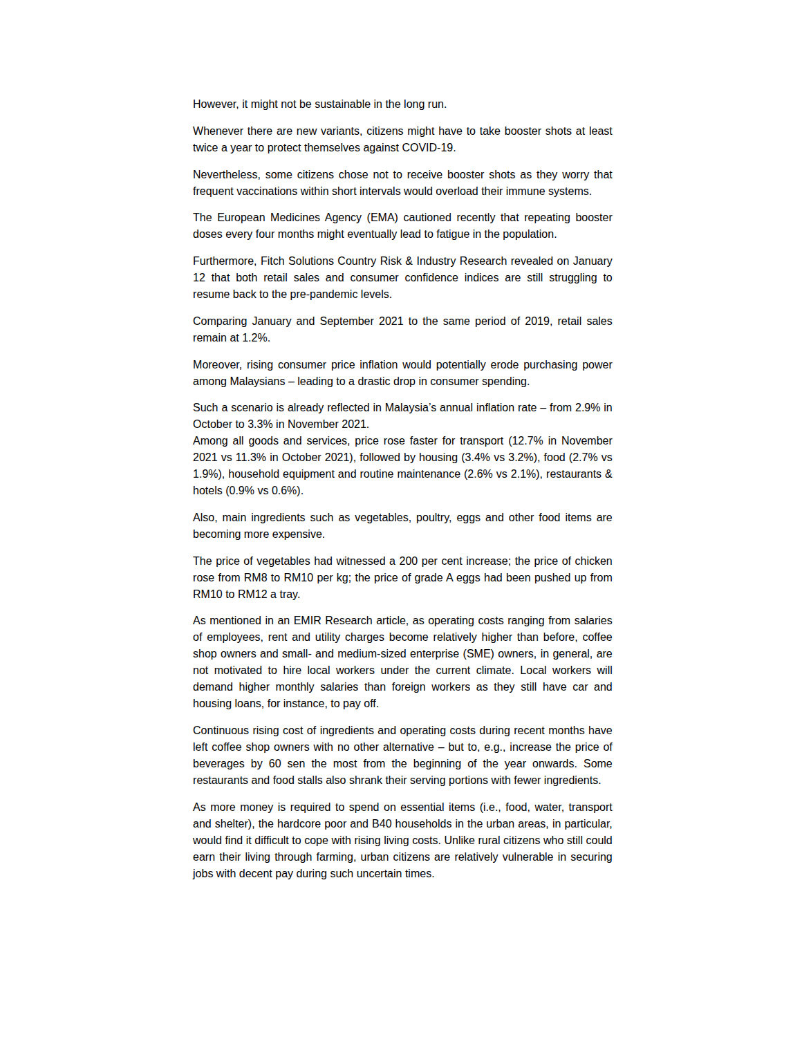However, it might not be sustainable in the long run.
Whenever there are new variants, citizens might have to take booster shots at least twice a year to protect themselves against COVID-19.
Nevertheless, some citizens chose not to receive booster shots as they worry that frequent vaccinations within short intervals would overload their immune systems.
The European Medicines Agency (EMA) cautioned recently that repeating booster doses every four months might eventually lead to fatigue in the population.
Furthermore, Fitch Solutions Country Risk & Industry Research revealed on January 12 that both retail sales and consumer confidence indices are still struggling to resume back to the pre-pandemic levels.
Comparing January and September 2021 to the same period of 2019, retail sales remain at 1.2%.
Moreover, rising consumer price inflation would potentially erode purchasing power among Malaysians – leading to a drastic drop in consumer spending.
Such a scenario is already reflected in Malaysia’s annual inflation rate – from 2.9% in October to 3.3% in November 2021.
Among all goods and services, price rose faster for transport (12.7% in November 2021 vs 11.3% in October 2021), followed by housing (3.4% vs 3.2%), food (2.7% vs 1.9%), household equipment and routine maintenance (2.6% vs 2.1%), restaurants & hotels (0.9% vs 0.6%).
Also, main ingredients such as vegetables, poultry, eggs and other food items are becoming more expensive.
The price of vegetables had witnessed a 200 per cent increase; the price of chicken rose from RM8 to RM10 per kg; the price of grade A eggs had been pushed up from RM10 to RM12 a tray.
As mentioned in an EMIR Research article, as operating costs ranging from salaries of employees, rent and utility charges become relatively higher than before, coffee shop owners and small- and medium-sized enterprise (SME) owners, in general, are not motivated to hire local workers under the current climate. Local workers will demand higher monthly salaries than foreign workers as they still have car and housing loans, for instance, to pay off.
Continuous rising cost of ingredients and operating costs during recent months have left coffee shop owners with no other alternative – but to, e.g., increase the price of beverages by 60 sen the most from the beginning of the year onwards. Some restaurants and food stalls also shrank their serving portions with fewer ingredients.
As more money is required to spend on essential items (i.e., food, water, transport and shelter), the hardcore poor and B40 households in the urban areas, in particular, would find it difficult to cope with rising living costs. Unlike rural citizens who still could earn their living through farming, urban citizens are relatively vulnerable in securing jobs with decent pay during such uncertain times.